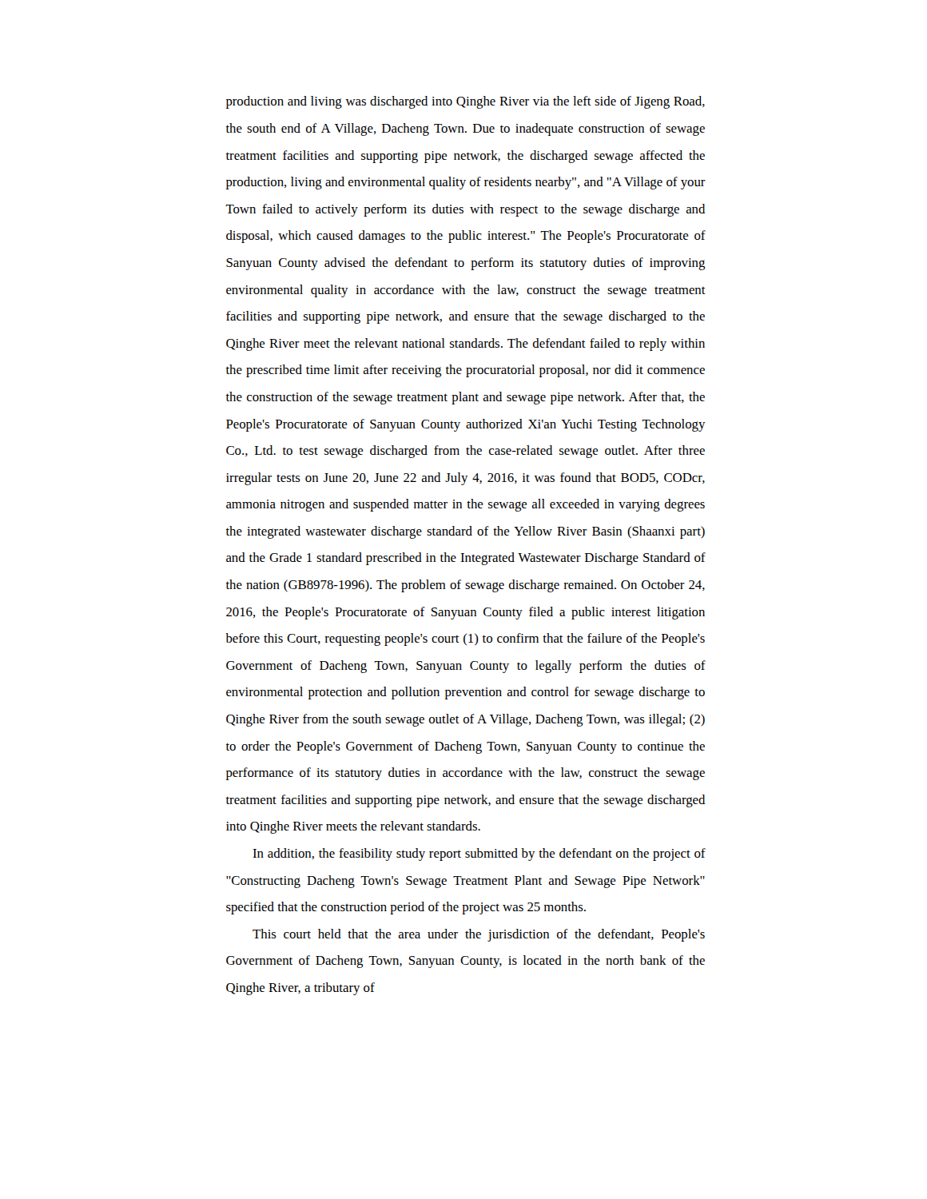production and living was discharged into Qinghe River via the left side of Jigeng Road, the south end of A Village, Dacheng Town. Due to inadequate construction of sewage treatment facilities and supporting pipe network, the discharged sewage affected the production, living and environmental quality of residents nearby", and "A Village of your Town failed to actively perform its duties with respect to the sewage discharge and disposal, which caused damages to the public interest." The People's Procuratorate of Sanyuan County advised the defendant to perform its statutory duties of improving environmental quality in accordance with the law, construct the sewage treatment facilities and supporting pipe network, and ensure that the sewage discharged to the Qinghe River meet the relevant national standards. The defendant failed to reply within the prescribed time limit after receiving the procuratorial proposal, nor did it commence the construction of the sewage treatment plant and sewage pipe network. After that, the People's Procuratorate of Sanyuan County authorized Xi'an Yuchi Testing Technology Co., Ltd. to test sewage discharged from the case-related sewage outlet. After three irregular tests on June 20, June 22 and July 4, 2016, it was found that BOD5, CODcr, ammonia nitrogen and suspended matter in the sewage all exceeded in varying degrees the integrated wastewater discharge standard of the Yellow River Basin (Shaanxi part) and the Grade 1 standard prescribed in the Integrated Wastewater Discharge Standard of the nation (GB8978-1996). The problem of sewage discharge remained. On October 24, 2016, the People's Procuratorate of Sanyuan County filed a public interest litigation before this Court, requesting people's court (1) to confirm that the failure of the People's Government of Dacheng Town, Sanyuan County to legally perform the duties of environmental protection and pollution prevention and control for sewage discharge to Qinghe River from the south sewage outlet of A Village, Dacheng Town, was illegal; (2) to order the People's Government of Dacheng Town, Sanyuan County to continue the performance of its statutory duties in accordance with the law, construct the sewage treatment facilities and supporting pipe network, and ensure that the sewage discharged into Qinghe River meets the relevant standards.
In addition, the feasibility study report submitted by the defendant on the project of "Constructing Dacheng Town's Sewage Treatment Plant and Sewage Pipe Network" specified that the construction period of the project was 25 months.
This court held that the area under the jurisdiction of the defendant, People's Government of Dacheng Town, Sanyuan County, is located in the north bank of the Qinghe River, a tributary of